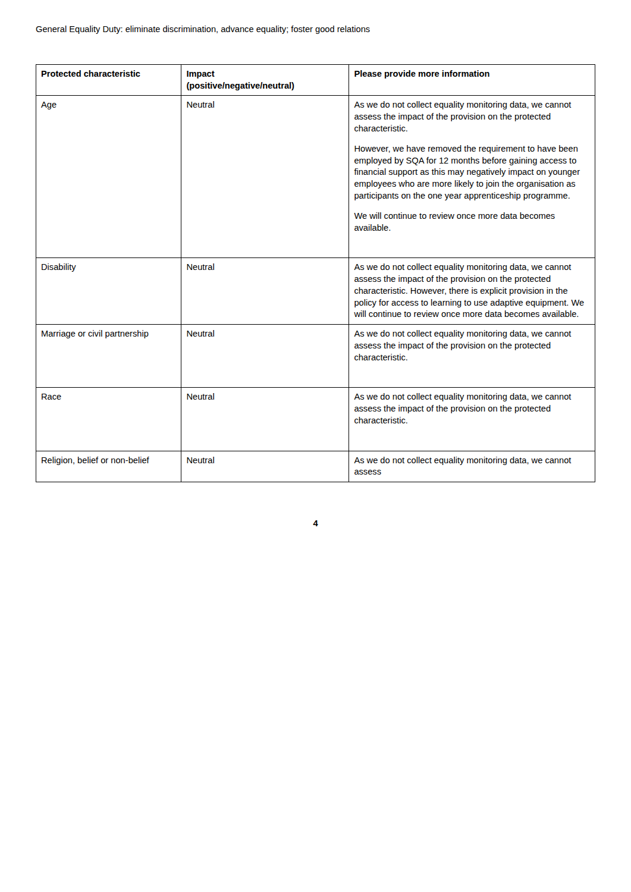General Equality Duty: eliminate discrimination, advance equality; foster good relations
| Protected characteristic | Impact (positive/negative/neutral) | Please provide more information |
| --- | --- | --- |
| Age | Neutral | As we do not collect equality monitoring data, we cannot assess the impact of the provision on the protected characteristic. However, we have removed the requirement to have been employed by SQA for 12 months before gaining access to financial support as this may negatively impact on younger employees who are more likely to join the organisation as participants on the one year apprenticeship programme. We will continue to review once more data becomes available. |
| Disability | Neutral | As we do not collect equality monitoring data, we cannot assess the impact of the provision on the protected characteristic. However, there is explicit provision in the policy for access to learning to use adaptive equipment. We will continue to review once more data becomes available. |
| Marriage or civil partnership | Neutral | As we do not collect equality monitoring data, we cannot assess the impact of the provision on the protected characteristic. |
| Race | Neutral | As we do not collect equality monitoring data, we cannot assess the impact of the provision on the protected characteristic. |
| Religion, belief or non-belief | Neutral | As we do not collect equality monitoring data, we cannot assess |
4